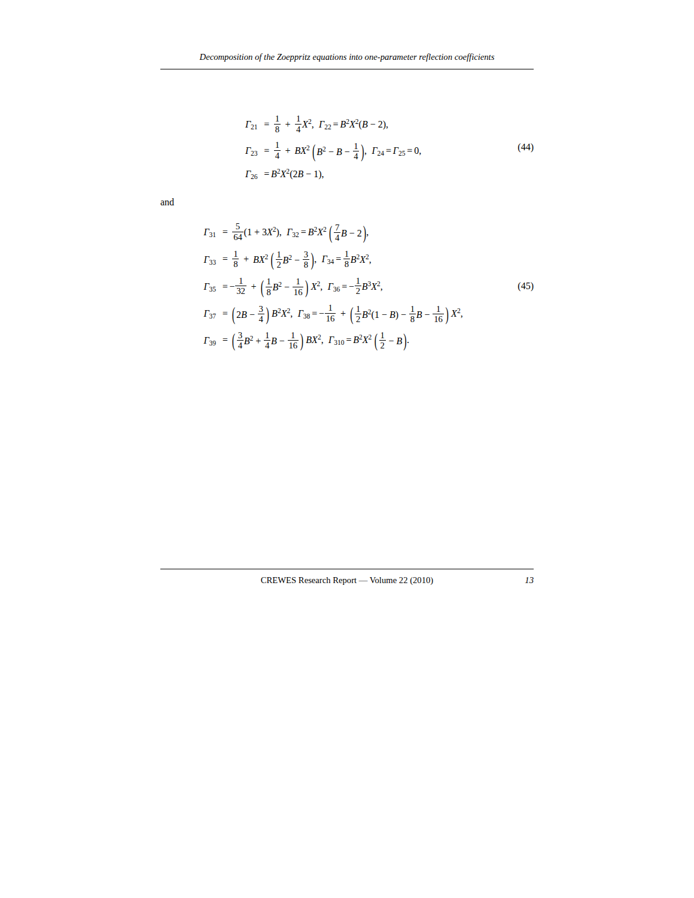Decomposition of the Zoeppritz equations into one-parameter reflection coefficients
| Γ 21 | = 1 8 + 1 4 X 2 , Γ 22 = B 2 X 2 ( B − 2), |
| Γ 23 | = 1 4 + B X 2 ( B 2 − B − 1 4 ) , Γ 24 = Γ 25 = 0, |
| Γ 26 | = B 2 X 2 (2 B − 1), |
(44)
and
| Γ 31 | = 5 64 (1 + 3 X 2 ) , Γ 32 = B 2 X 2 ( 7 4 B − 2 ) , |
| Γ 33 | = 1 8 + B X 2 ( 1 2 B 2 − 3 8 ) , Γ 34 = 1 8 B 2 X 2 , |
| Γ 35 | = − 1 32 + ( 1 8 B 2 − 1 16 ) X 2 , Γ 36 = − 1 2 B 3 X 2 , |
| Γ 37 | = ( 2 B − 3 4 ) B 2 X 2 , Γ 38 = − 1 16 + ( 1 2 B 2 (1 − B ) − 1 8 B − 1 16 ) X 2 , |
| Γ 39 | = ( 3 4 B 2 + 1 4 B − 1 16 ) B X 2 , Γ 310 = B 2 X 2 ( 1 2 − B ) . |
(45)
CREWES Research Report — Volume 22 (2010) 13